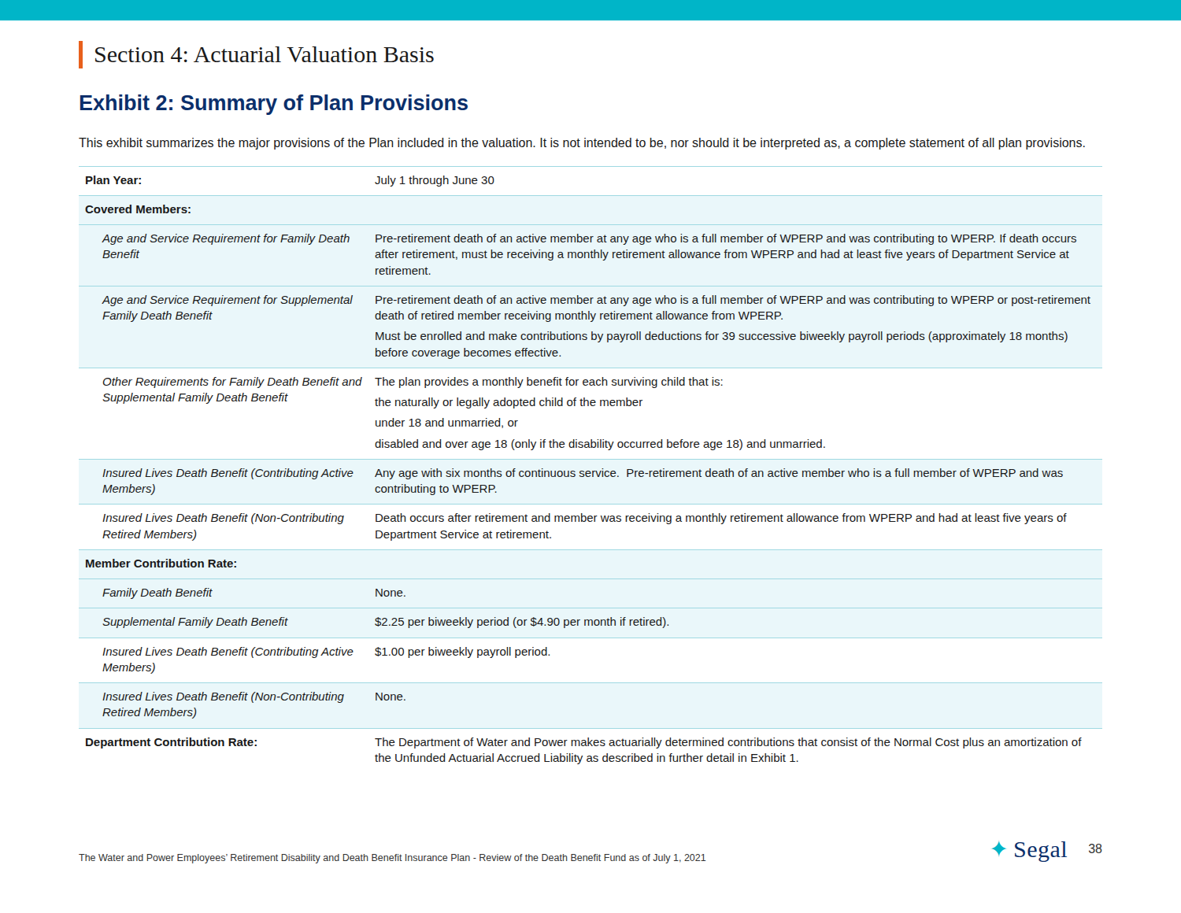Section 4: Actuarial Valuation Basis
Exhibit 2: Summary of Plan Provisions
This exhibit summarizes the major provisions of the Plan included in the valuation. It is not intended to be, nor should it be interpreted as, a complete statement of all plan provisions.
| Plan Year: | July 1 through June 30 |
| Covered Members: | |
| Age and Service Requirement for Family Death Benefit | Pre-retirement death of an active member at any age who is a full member of WPERP and was contributing to WPERP. If death occurs after retirement, must be receiving a monthly retirement allowance from WPERP and had at least five years of Department Service at retirement. |
| Age and Service Requirement for Supplemental Family Death Benefit | Pre-retirement death of an active member at any age who is a full member of WPERP and was contributing to WPERP or post-retirement death of retired member receiving monthly retirement allowance from WPERP. Must be enrolled and make contributions by payroll deductions for 39 successive biweekly payroll periods (approximately 18 months) before coverage becomes effective. |
| Other Requirements for Family Death Benefit and Supplemental Family Death Benefit | The plan provides a monthly benefit for each surviving child that is: the naturally or legally adopted child of the member under 18 and unmarried, or disabled and over age 18 (only if the disability occurred before age 18) and unmarried. |
| Insured Lives Death Benefit (Contributing Active Members) | Any age with six months of continuous service. Pre-retirement death of an active member who is a full member of WPERP and was contributing to WPERP. |
| Insured Lives Death Benefit (Non-Contributing Retired Members) | Death occurs after retirement and member was receiving a monthly retirement allowance from WPERP and had at least five years of Department Service at retirement. |
| Member Contribution Rate: | |
| Family Death Benefit | None. |
| Supplemental Family Death Benefit | $2.25 per biweekly period (or $4.90 per month if retired). |
| Insured Lives Death Benefit (Contributing Active Members) | $1.00 per biweekly payroll period. |
| Insured Lives Death Benefit (Non-Contributing Retired Members) | None. |
| Department Contribution Rate: | The Department of Water and Power makes actuarially determined contributions that consist of the Normal Cost plus an amortization of the Unfunded Actuarial Accrued Liability as described in further detail in Exhibit 1. |
The Water and Power Employees’ Retirement Disability and Death Benefit Insurance Plan - Review of the Death Benefit Fund as of July 1, 2021
✦ Segal
38